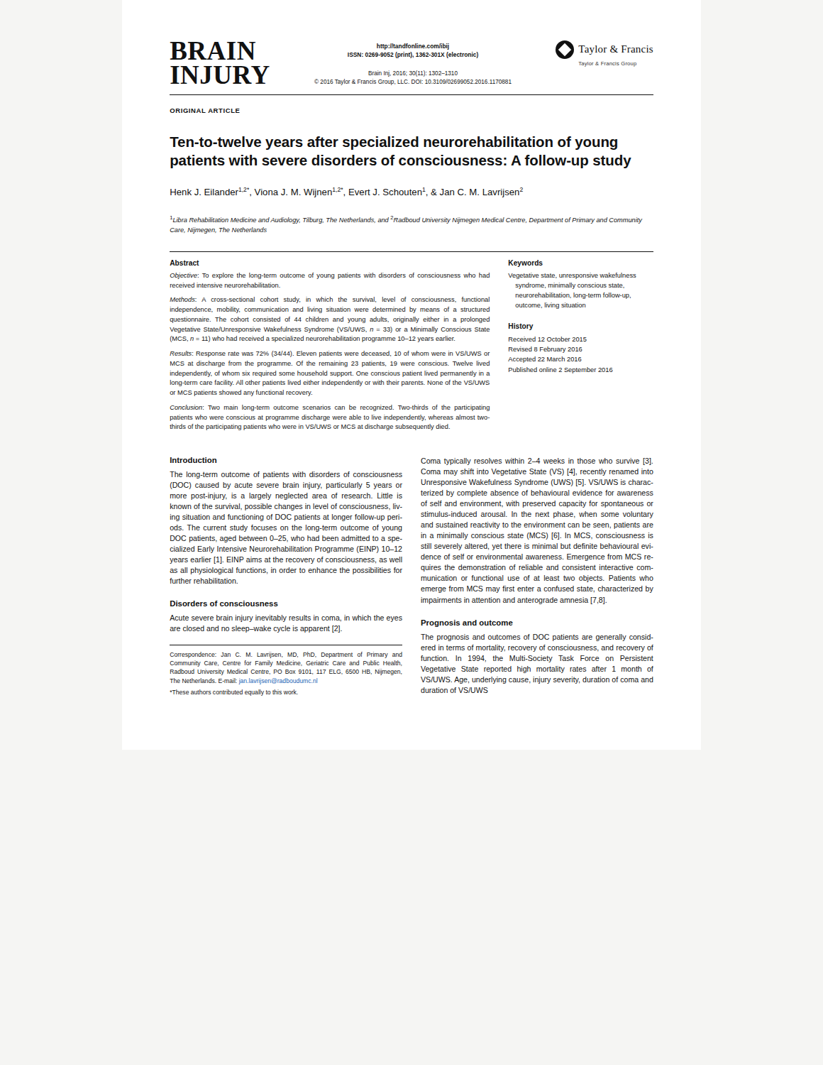BRAININJURY
http://tandfonline.com/ibij
ISSN: 0269-9052 (print), 1362-301X (electronic)
Brain Inj, 2016; 30(11): 1302–1310
© 2016 Taylor & Francis Group, LLC. DOI: 10.3109/02699052.2016.1170881
Taylor & Francis
Taylor & Francis Group
ORIGINAL ARTICLE
Ten-to-twelve years after specialized neurorehabilitation of young patients with severe disorders of consciousness: A follow-up study
Henk J. Eilander1,2*, Viona J. M. Wijnen1,2*, Evert J. Schouten1, & Jan C. M. Lavrijsen2
1Libra Rehabilitation Medicine and Audiology, Tilburg, The Netherlands, and 2Radboud University Nijmegen Medical Centre, Department of Primary and Community Care, Nijmegen, The Netherlands
Abstract
Objective: To explore the long-term outcome of young patients with disorders of consciousness who had received intensive neurorehabilitation.
Methods: A cross-sectional cohort study, in which the survival, level of consciousness, functional independence, mobility, communication and living situation were determined by means of a structured questionnaire. The cohort consisted of 44 children and young adults, originally either in a prolonged Vegetative State/Unresponsive Wakefulness Syndrome (VS/UWS, n = 33) or a Minimally Conscious State (MCS, n = 11) who had received a specialized neurorehabilitation programme 10–12 years earlier.
Results: Response rate was 72% (34/44). Eleven patients were deceased, 10 of whom were in VS/UWS or MCS at discharge from the programme. Of the remaining 23 patients, 19 were conscious. Twelve lived independently, of whom six required some household support. One conscious patient lived permanently in a long-term care facility. All other patients lived either independently or with their parents. None of the VS/UWS or MCS patients showed any functional recovery.
Conclusion: Two main long-term outcome scenarios can be recognized. Two-thirds of the participating patients who were conscious at programme discharge were able to live independently, whereas almost two-thirds of the participating patients who were in VS/UWS or MCS at discharge subsequently died.
Keywords
Vegetative state, unresponsive wakefulness syndrome, minimally conscious state, neurorehabilitation, long-term follow-up, outcome, living situation
History
Received 12 October 2015
Revised 8 February 2016
Accepted 22 March 2016
Published online 2 September 2016
Introduction
The long-term outcome of patients with disorders of consciousness (DOC) caused by acute severe brain injury, particularly 5 years or more post-injury, is a largely neglected area of research. Little is known of the survival, possible changes in level of consciousness, living situation and functioning of DOC patients at longer follow-up periods. The current study focuses on the long-term outcome of young DOC patients, aged between 0–25, who had been admitted to a specialized Early Intensive Neurorehabilitation Programme (EINP) 10–12 years earlier [1]. EINP aims at the recovery of consciousness, as well as all physiological functions, in order to enhance the possibilities for further rehabilitation.
Disorders of consciousness
Acute severe brain injury inevitably results in coma, in which the eyes are closed and no sleep–wake cycle is apparent [2].
Correspondence: Jan C. M. Lavrijsen, MD, PhD, Department of Primary and Community Care, Centre for Family Medicine, Geriatric Care and Public Health, Radboud University Medical Centre, PO Box 9101, 117 ELG, 6500 HB, Nijmegen, The Netherlands. E-mail: jan.lavrijsen@radboudumc.nl *These authors contributed equally to this work.
Coma typically resolves within 2–4 weeks in those who survive [3]. Coma may shift into Vegetative State (VS) [4], recently renamed into Unresponsive Wakefulness Syndrome (UWS) [5]. VS/UWS is characterized by complete absence of behavioural evidence for awareness of self and environment, with preserved capacity for spontaneous or stimulus-induced arousal. In the next phase, when some voluntary and sustained reactivity to the environment can be seen, patients are in a minimally conscious state (MCS) [6]. In MCS, consciousness is still severely altered, yet there is minimal but definite behavioural evidence of self or environmental awareness. Emergence from MCS requires the demonstration of reliable and consistent interactive communication or functional use of at least two objects. Patients who emerge from MCS may first enter a confused state, characterized by impairments in attention and anterograde amnesia [7,8].
Prognosis and outcome
The prognosis and outcomes of DOC patients are generally considered in terms of mortality, recovery of consciousness, and recovery of function. In 1994, the Multi-Society Task Force on Persistent Vegetative State reported high mortality rates after 1 month of VS/UWS. Age, underlying cause, injury severity, duration of coma and duration of VS/UWS